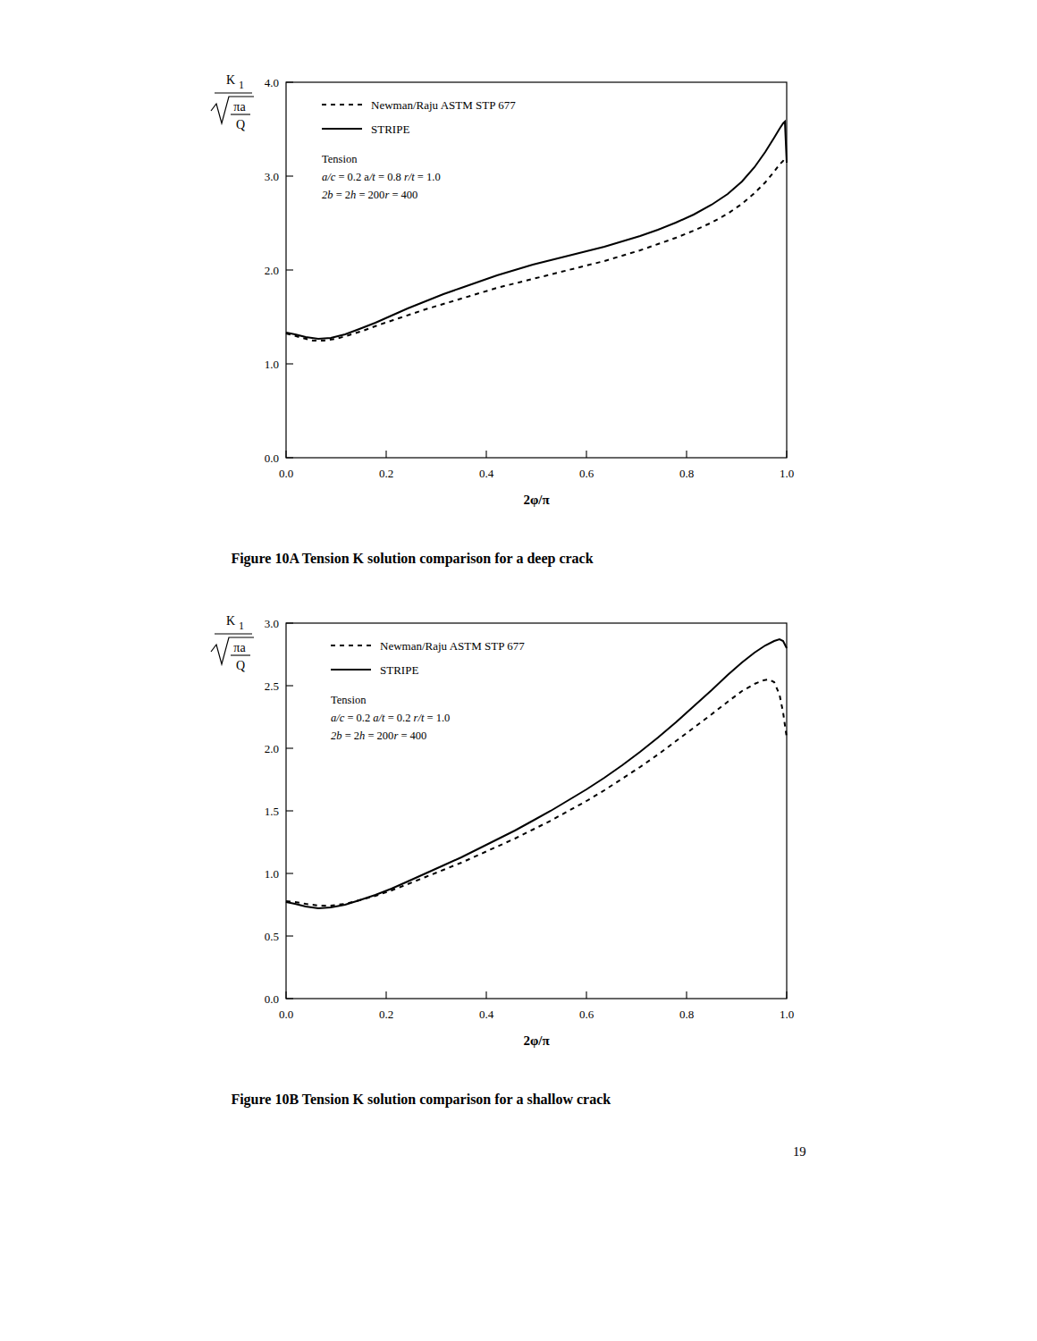K 1 πa Q 4.0 3.0 2.0 1.0 0.0 0.0 0.2 0.4 0.6 0.8 1.0 2φ/π Newman/Raju ASTM STP 677 STRIPE Tension a/c = 0.2 a/t = 0.8 r/t = 1.0 2b = 2h = 200r = 400
Figure 10A Tension K solution comparison for a deep crack
K 1 πa Q 3.0 2.5 2.0 1.5 1.0 0.5 0.0 0.0 0.2 0.4 0.6 0.8 1.0 2φ/π Newman/Raju ASTM STP 677 STRIPE Tension a/c = 0.2 a/t = 0.2 r/t = 1.0 2b = 2h = 200r = 400
Figure 10B Tension K solution comparison for a shallow crack
19